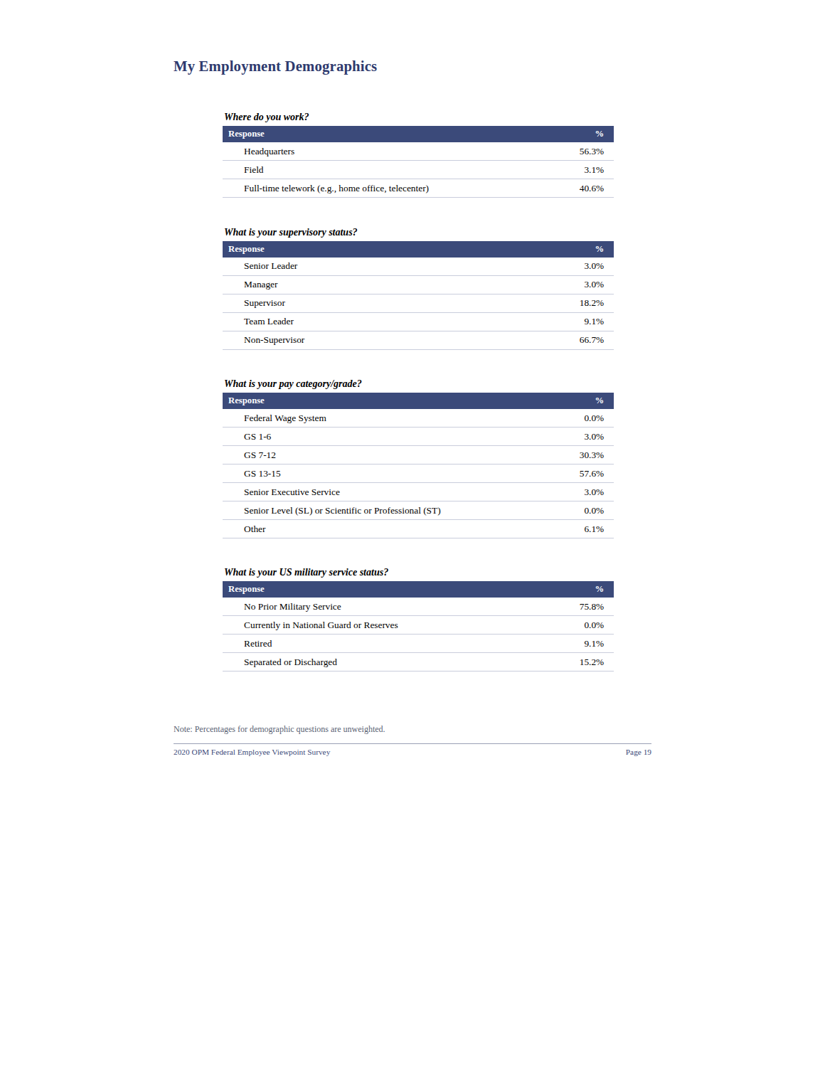My Employment Demographics
Where do you work?
| Response | % |
| --- | --- |
| Headquarters | 56.3% |
| Field | 3.1% |
| Full-time telework (e.g., home office, telecenter) | 40.6% |
What is your supervisory status?
| Response | % |
| --- | --- |
| Senior Leader | 3.0% |
| Manager | 3.0% |
| Supervisor | 18.2% |
| Team Leader | 9.1% |
| Non-Supervisor | 66.7% |
What is your pay category/grade?
| Response | % |
| --- | --- |
| Federal Wage System | 0.0% |
| GS 1-6 | 3.0% |
| GS 7-12 | 30.3% |
| GS 13-15 | 57.6% |
| Senior Executive Service | 3.0% |
| Senior Level (SL) or Scientific or Professional (ST) | 0.0% |
| Other | 6.1% |
What is your US military service status?
| Response | % |
| --- | --- |
| No Prior Military Service | 75.8% |
| Currently in National Guard or Reserves | 0.0% |
| Retired | 9.1% |
| Separated or Discharged | 15.2% |
Note: Percentages for demographic questions are unweighted.
2020 OPM Federal Employee Viewpoint Survey Page 19